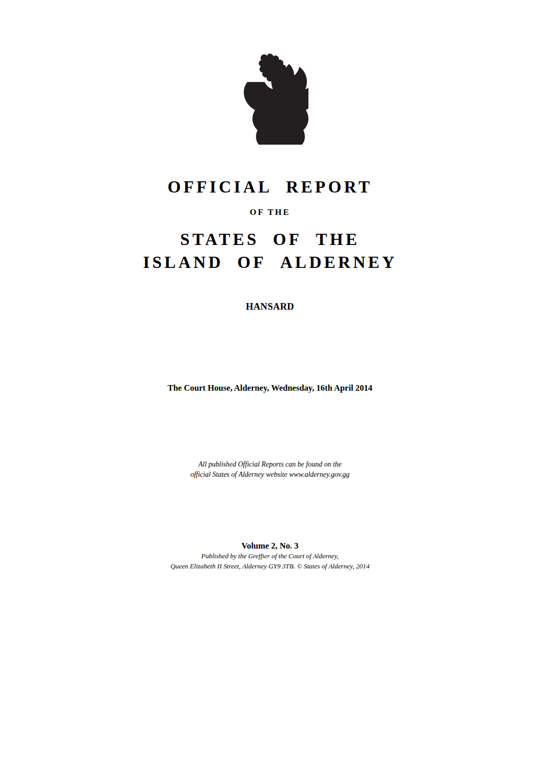OFFICIAL REPORT
OF THE
STATES OF THE
ISLAND OF ALDERNEY
HANSARD
The Court House, Alderney, Wednesday, 16th April 2014
All published Official Reports can be found on the
official States of Alderney website www.alderney.gov.gg
Volume 2, No. 3
Published by the Greffier of the Court of Alderney,
Queen Elizabeth II Street, Alderney GY9 3TB. © States of Alderney, 2014